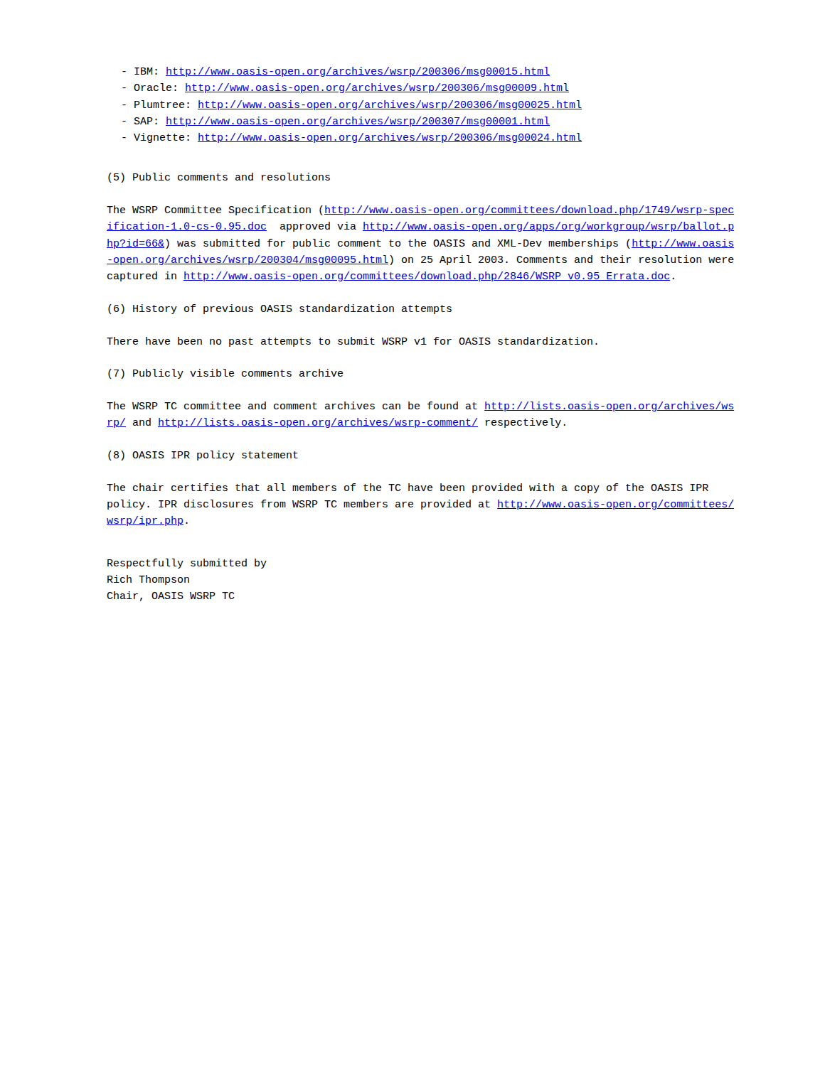IBM: http://www.oasis-open.org/archives/wsrp/200306/msg00015.html
Oracle: http://www.oasis-open.org/archives/wsrp/200306/msg00009.html
Plumtree: http://www.oasis-open.org/archives/wsrp/200306/msg00025.html
SAP: http://www.oasis-open.org/archives/wsrp/200307/msg00001.html
Vignette: http://www.oasis-open.org/archives/wsrp/200306/msg00024.html
(5) Public comments and resolutions
The WSRP Committee Specification (http://www.oasis-open.org/committees/download.php/1749/wsrp-specification-1.0-cs-0.95.doc approved via http://www.oasis-open.org/apps/org/workgroup/wsrp/ballot.php?id=66&) was submitted for public comment to the OASIS and XML-Dev memberships (http://www.oasis-open.org/archives/wsrp/200304/msg00095.html) on 25 April 2003. Comments and their resolution were captured in http://www.oasis-open.org/committees/download.php/2846/WSRP_v0.95_Errata.doc.
(6) History of previous OASIS standardization attempts
There have been no past attempts to submit WSRP v1 for OASIS standardization.
(7) Publicly visible comments archive
The WSRP TC committee and comment archives can be found at http://lists.oasis-open.org/archives/wsrp/ and http://lists.oasis-open.org/archives/wsrp-comment/ respectively.
(8) OASIS IPR policy statement
The chair certifies that all members of the TC have been provided with a copy of the OASIS IPR policy. IPR disclosures from WSRP TC members are provided at http://www.oasis-open.org/committees/wsrp/ipr.php.
Respectfully submitted by
Rich Thompson
Chair, OASIS WSRP TC